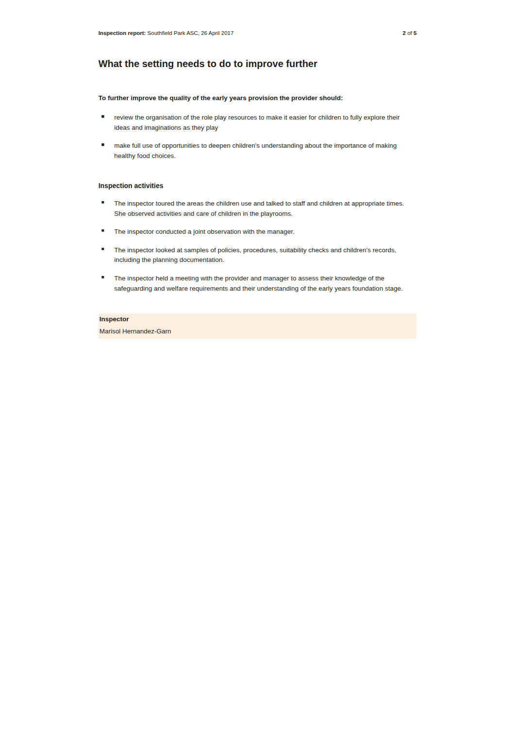Inspection report: Southfield Park ASC, 26 April 2017
2 of 5
What the setting needs to do to improve further
To further improve the quality of the early years provision the provider should:
review the organisation of the role play resources to make it easier for children to fully explore their ideas and imaginations as they play
make full use of opportunities to deepen children's understanding about the importance of making healthy food choices.
Inspection activities
The inspector toured the areas the children use and talked to staff and children at appropriate times. She observed activities and care of children in the playrooms.
The inspector conducted a joint observation with the manager.
The inspector looked at samples of policies, procedures, suitability checks and children's records, including the planning documentation.
The inspector held a meeting with the provider and manager to assess their knowledge of the safeguarding and welfare requirements and their understanding of the early years foundation stage.
Inspector Marisol Hernandez-Garn